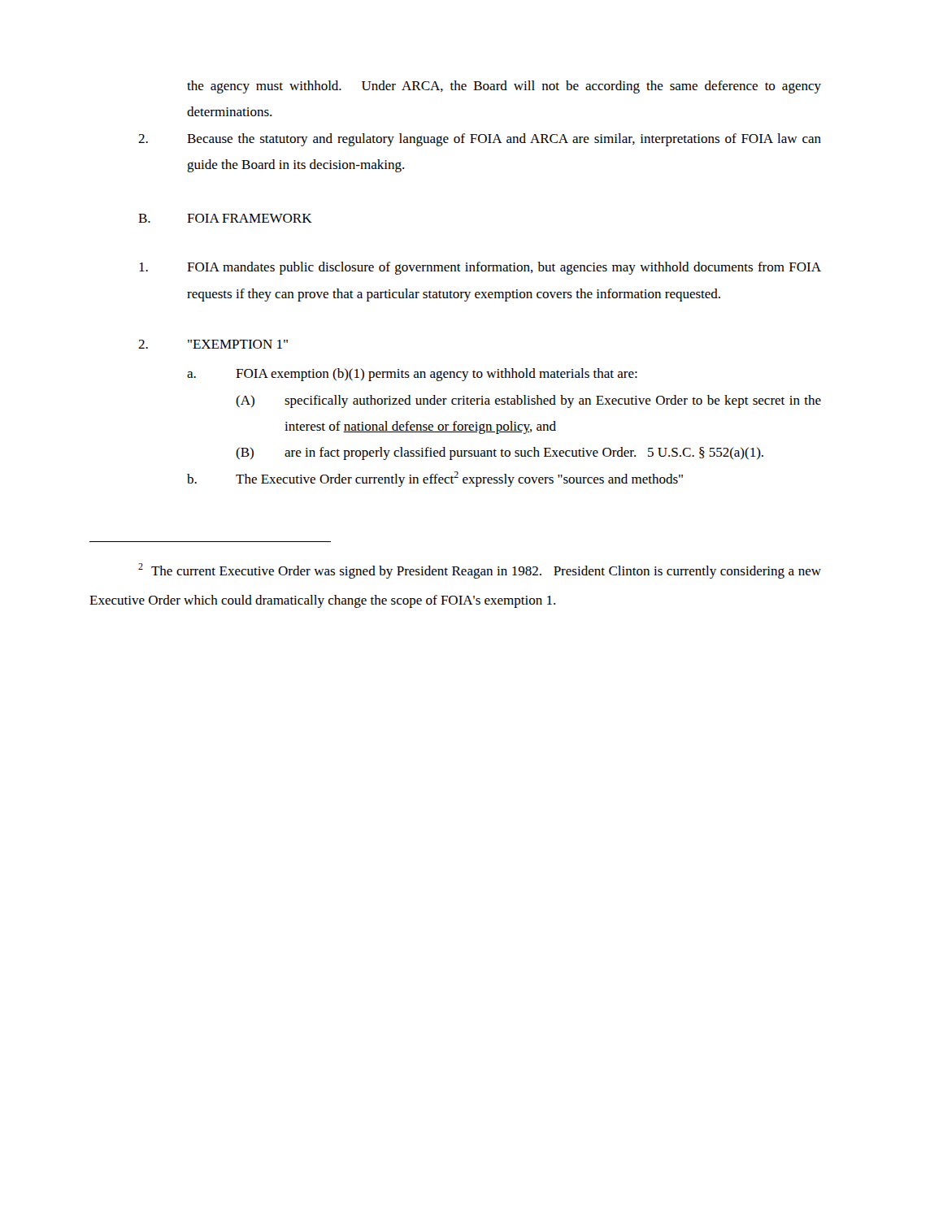the agency must withhold. Under ARCA, the Board will not be according the same deference to agency determinations.
2. Because the statutory and regulatory language of FOIA and ARCA are similar, interpretations of FOIA law can guide the Board in its decision-making.
B. FOIA FRAMEWORK
1. FOIA mandates public disclosure of government information, but agencies may withhold documents from FOIA requests if they can prove that a particular statutory exemption covers the information requested.
2. "EXEMPTION 1"
a. FOIA exemption (b)(1) permits an agency to withhold materials that are:
(A) specifically authorized under criteria established by an Executive Order to be kept secret in the interest of national defense or foreign policy, and
(B) are in fact properly classified pursuant to such Executive Order. 5 U.S.C. § 552(a)(1).
b. The Executive Order currently in effect2 expressly covers "sources and methods"
2 The current Executive Order was signed by President Reagan in 1982. President Clinton is currently considering a new Executive Order which could dramatically change the scope of FOIA's exemption 1.